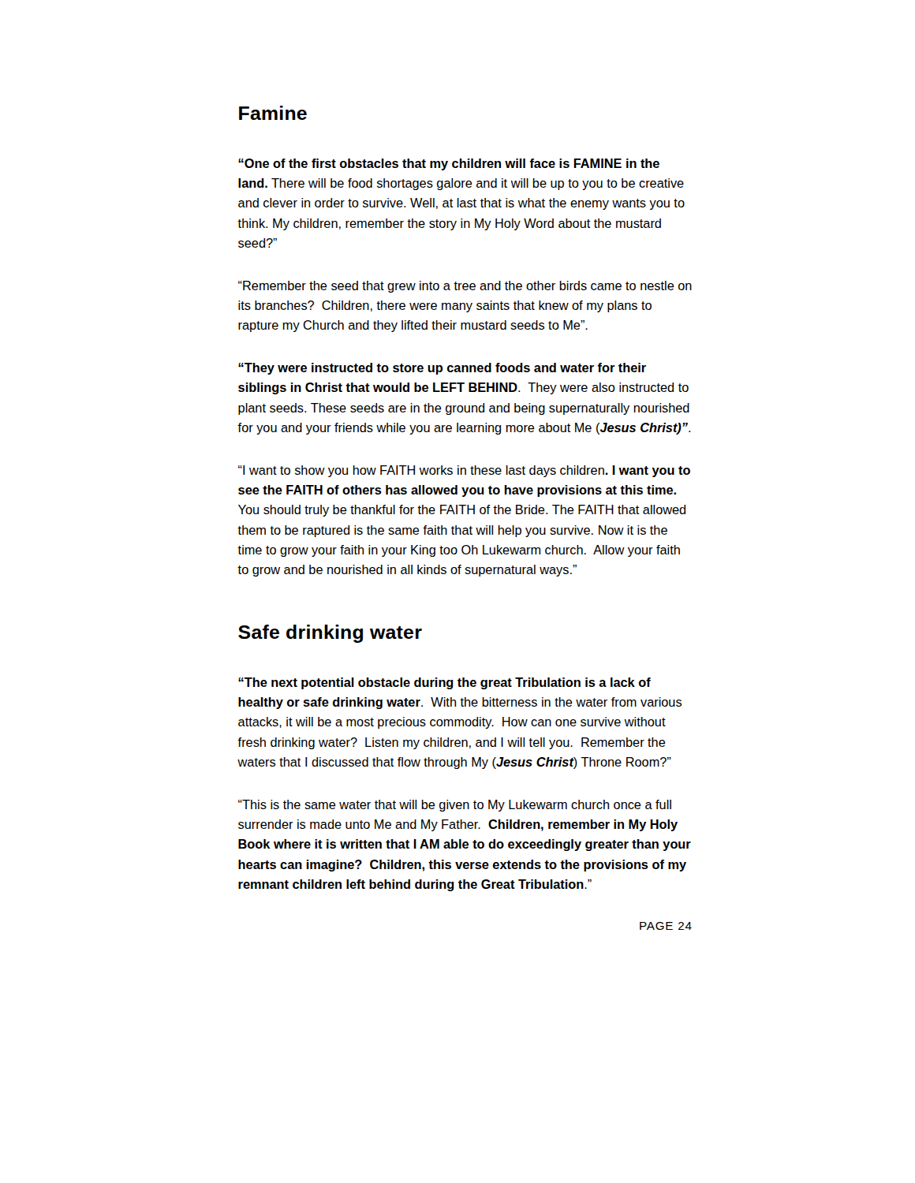Famine
“One of the first obstacles that my children will face is FAMINE in the land. There will be food shortages galore and it will be up to you to be creative and clever in order to survive. Well, at last that is what the enemy wants you to think. My children, remember the story in My Holy Word about the mustard seed?”
“Remember the seed that grew into a tree and the other birds came to nestle on its branches? Children, there were many saints that knew of my plans to rapture my Church and they lifted their mustard seeds to Me”.
“They were instructed to store up canned foods and water for their siblings in Christ that would be LEFT BEHIND. They were also instructed to plant seeds. These seeds are in the ground and being supernaturally nourished for you and your friends while you are learning more about Me (Jesus Christ)”.
“I want to show you how FAITH works in these last days children. I want you to see the FAITH of others has allowed you to have provisions at this time. You should truly be thankful for the FAITH of the Bride. The FAITH that allowed them to be raptured is the same faith that will help you survive. Now it is the time to grow your faith in your King too Oh Lukewarm church. Allow your faith to grow and be nourished in all kinds of supernatural ways.”
Safe drinking water
“The next potential obstacle during the great Tribulation is a lack of healthy or safe drinking water. With the bitterness in the water from various attacks, it will be a most precious commodity. How can one survive without fresh drinking water? Listen my children, and I will tell you. Remember the waters that I discussed that flow through My (Jesus Christ) Throne Room?”
“This is the same water that will be given to My Lukewarm church once a full surrender is made unto Me and My Father. Children, remember in My Holy Book where it is written that I AM able to do exceedingly greater than your hearts can imagine? Children, this verse extends to the provisions of my remnant children left behind during the Great Tribulation.”
PAGE 24